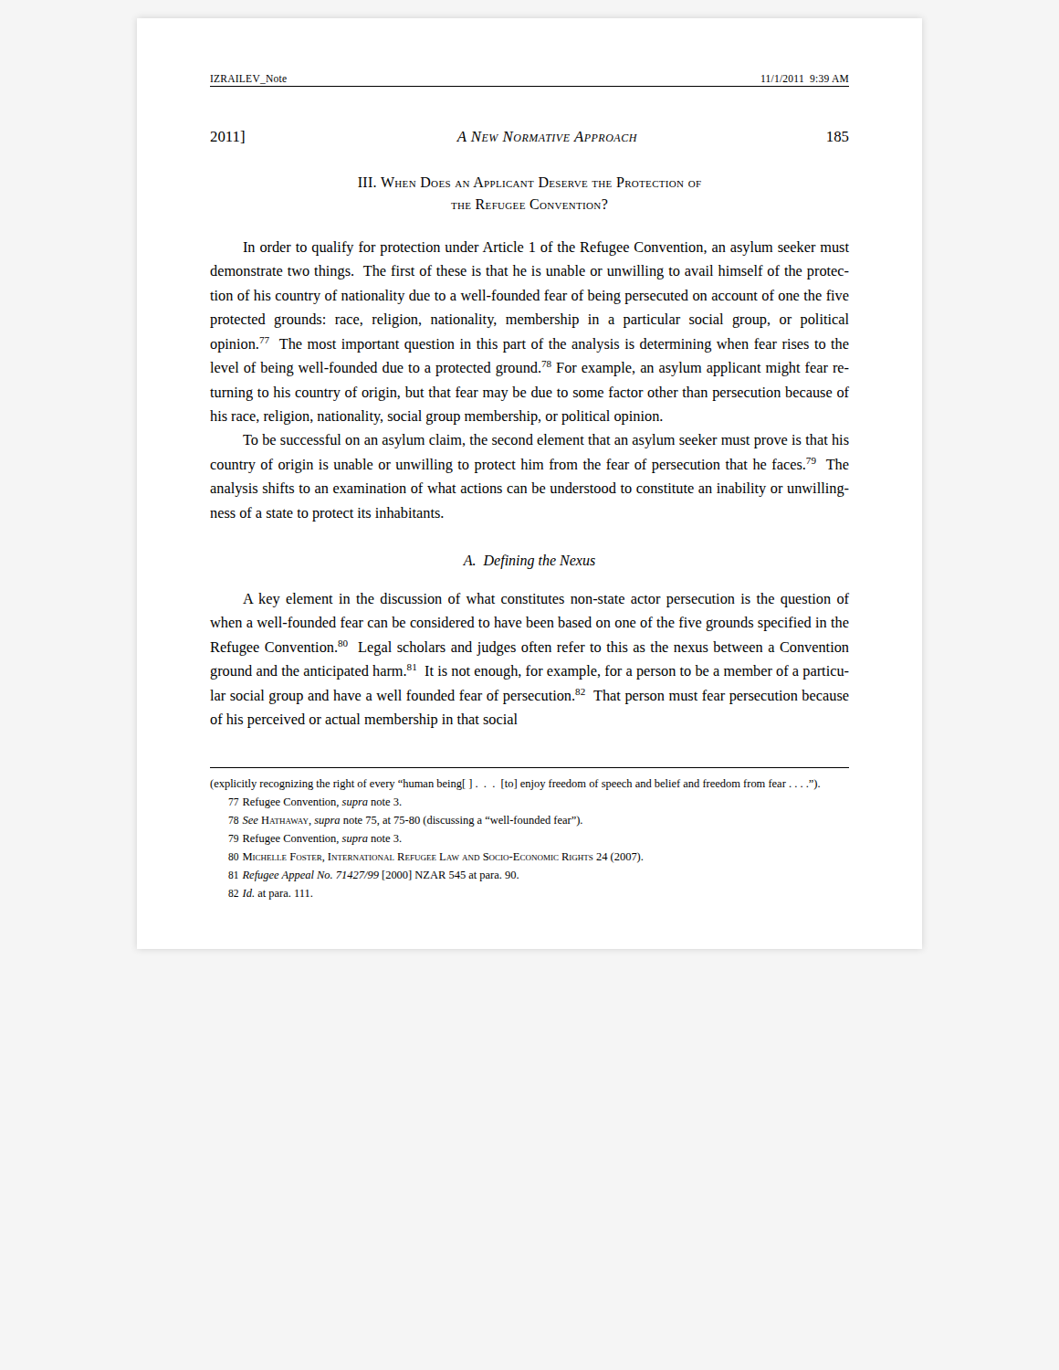IZRAILEV_Note 11/1/2011 9:39 AM
2011] A New Normative Approach 185
III. When Does an Applicant Deserve the Protection of
the Refugee Convention?
In order to qualify for protection under Article 1 of the Refugee Convention, an asylum seeker must demonstrate two things. The first of these is that he is unable or unwilling to avail himself of the protection of his country of nationality due to a well-founded fear of being persecuted on account of one the five protected grounds: race, religion, nationality, membership in a particular social group, or political opinion.77 The most important question in this part of the analysis is determining when fear rises to the level of being well-founded due to a protected ground.78 For example, an asylum applicant might fear returning to his country of origin, but that fear may be due to some factor other than persecution because of his race, religion, nationality, social group membership, or political opinion.
To be successful on an asylum claim, the second element that an asylum seeker must prove is that his country of origin is unable or unwilling to protect him from the fear of persecution that he faces.79 The analysis shifts to an examination of what actions can be understood to constitute an inability or unwillingness of a state to protect its inhabitants.
A. Defining the Nexus
A key element in the discussion of what constitutes non-state actor persecution is the question of when a well-founded fear can be considered to have been based on one of the five grounds specified in the Refugee Convention.80 Legal scholars and judges often refer to this as the nexus between a Convention ground and the anticipated harm.81 It is not enough, for example, for a person to be a member of a particular social group and have a well founded fear of persecution.82 That person must fear persecution because of his perceived or actual membership in that social
(explicitly recognizing the right of every “human being[ ] . . . [to] enjoy freedom of speech and belief and freedom from fear . . . .”).
77 Refugee Convention, supra note 3.
78 See Hathaway, supra note 75, at 75-80 (discussing a “well-founded fear”).
79 Refugee Convention, supra note 3.
80 Michelle Foster, International Refugee Law and Socio-Economic Rights 24 (2007).
81 Refugee Appeal No. 71427/99 [2000] NZAR 545 at para. 90.
82 Id. at para. 111.